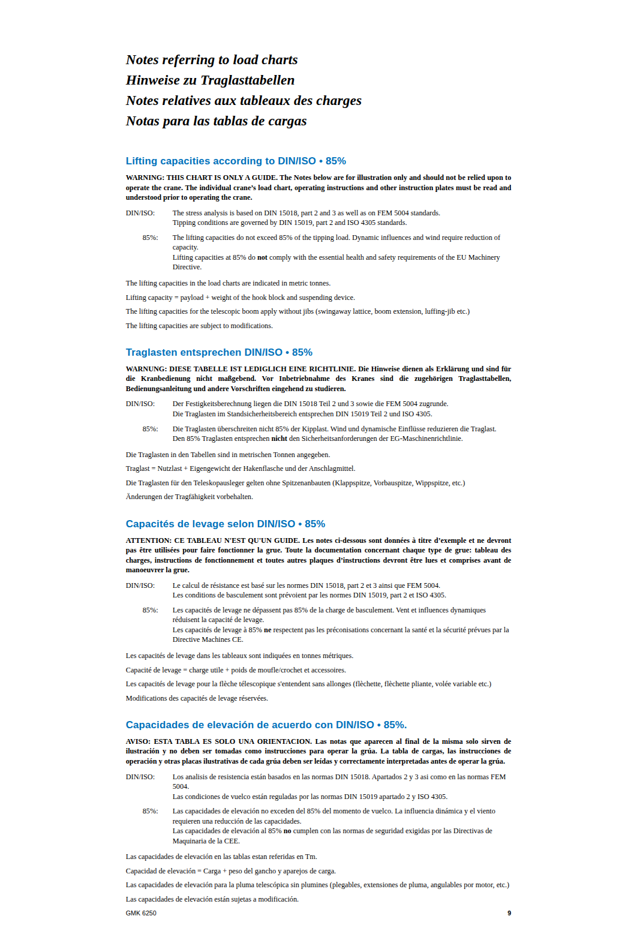Notes referring to load charts Hinweise zu Traglasttabellen Notes relatives aux tableaux des charges Notas para las tablas de cargas
Lifting capacities according to DIN/ISO • 85%
WARNING: THIS CHART IS ONLY A GUIDE. The Notes below are for illustration only and should not be relied upon to operate the crane. The individual crane’s load chart, operating instructions and other instruction plates must be read and understood prior to operating the crane.
| DIN/ISO: | The stress analysis is based on DIN 15018, part 2 and 3 as well as on FEM 5004 standards. Tipping conditions are governed by DIN 15019, part 2 and ISO 4305 standards. |
| 85%: | The lifting capacities do not exceed 85% of the tipping load. Dynamic influences and wind require reduction of capacity. Lifting capacities at 85% do not comply with the essential health and safety requirements of the EU Machinery Directive. |
The lifting capacities in the load charts are indicated in metric tonnes.
Lifting capacity = payload + weight of the hook block and suspending device.
The lifting capacities for the telescopic boom apply without jibs (swingaway lattice, boom extension, luffing-jib etc.)
The lifting capacities are subject to modifications.
Traglasten entsprechen DIN/ISO • 85%
WARNUNG: DIESE TABELLE IST LEDIGLICH EINE RICHTLINIE. Die Hinweise dienen als Erklärung und sind für die Kranbedienung nicht maßgebend. Vor Inbetriebnahme des Kranes sind die zugehörigen Traglasttabellen, Bedienungsanleitung und andere Vorschriften eingehend zu studieren.
| DIN/ISO: | Der Festigkeitsberechnung liegen die DIN 15018 Teil 2 und 3 sowie die FEM 5004 zugrunde. Die Traglasten im Standsicherheitsbereich entsprechen DIN 15019 Teil 2 und ISO 4305. |
| 85%: | Die Traglasten überschreiten nicht 85% der Kipplast. Wind und dynamische Einflüsse reduzieren die Traglast. Den 85% Traglasten entsprechen nicht den Sicherheitsanforderungen der EG-Maschinenrichtlinie. |
Die Traglasten in den Tabellen sind in metrischen Tonnen angegeben.
Traglast = Nutzlast + Eigengewicht der Hakenflasche und der Anschlagmittel.
Die Traglasten für den Teleskopausleger gelten ohne Spitzenanbauten (Klappspitze, Vorbauspitze, Wippspitze, etc.)
Änderungen der Tragfähigkeit vorbehalten.
Capacités de levage selon DIN/ISO • 85%
ATTENTION: CE TABLEAU N'EST QU'UN GUIDE. Les notes ci-dessous sont données à titre d’exemple et ne devront pas être utilisées pour faire fonctionner la grue. Toute la documentation concernant chaque type de grue: tableau des charges, instructions de fonctionnement et toutes autres plaques d’instructions devront être lues et comprises avant de manoeuvrer la grue.
| DIN/ISO: | Le calcul de résistance est basé sur les normes DIN 15018, part 2 et 3 ainsi que FEM 5004. Les conditions de basculement sont prévoient par les normes DIN 15019, part 2 et ISO 4305. |
| 85%: | Les capacités de levage ne dépassent pas 85% de la charge de basculement. Vent et influences dynamiques réduisent la capacité de levage. Les capacités de levage à 85% ne respectent pas les préconisations concernant la santé et la sécurité prévues par la Directive Machines CE. |
Les capacités de levage dans les tableaux sont indiquées en tonnes métriques.
Capacité de levage = charge utile + poids de moufle/crochet et accessoires.
Les capacités de levage pour la flèche télescopique s'entendent sans allonges (flèchette, flèchette pliante, volée variable etc.)
Modifications des capacités de levage réservées.
Capacidades de elevación de acuerdo con DIN/ISO • 85%.
AVISO: ESTA TABLA ES SOLO UNA ORIENTACION. Las notas que aparecen al final de la misma solo sirven de ilustración y no deben ser tomadas como instrucciones para operar la grúa. La tabla de cargas, las instrucciones de operación y otras placas ilustrativas de cada grúa deben ser leídas y correctamente interpretadas antes de operar la grúa.
| DIN/ISO: | Los analisis de resistencia están basados en las normas DIN 15018. Apartados 2 y 3 asi como en las normas FEM 5004. Las condiciones de vuelco están reguladas por las normas DIN 15019 apartado 2 y ISO 4305. |
| 85%: | Las capacidades de elevación no exceden del 85% del momento de vuelco. La influencia dinámica y el viento requieren una reducción de las capacidades. Las capacidades de elevación al 85% no cumplen con las normas de seguridad exigidas por las Directivas de Maquinaria de la CEE. |
Las capacidades de elevación en las tablas estan referidas en Tm.
Capacidad de elevación = Carga + peso del gancho y aparejos de carga.
Las capacidades de elevación para la pluma telescópica sin plumines (plegables, extensiones de pluma, angulables por motor, etc.)
Las capacidades de elevación están sujetas a modificación.
GMK 6250 9